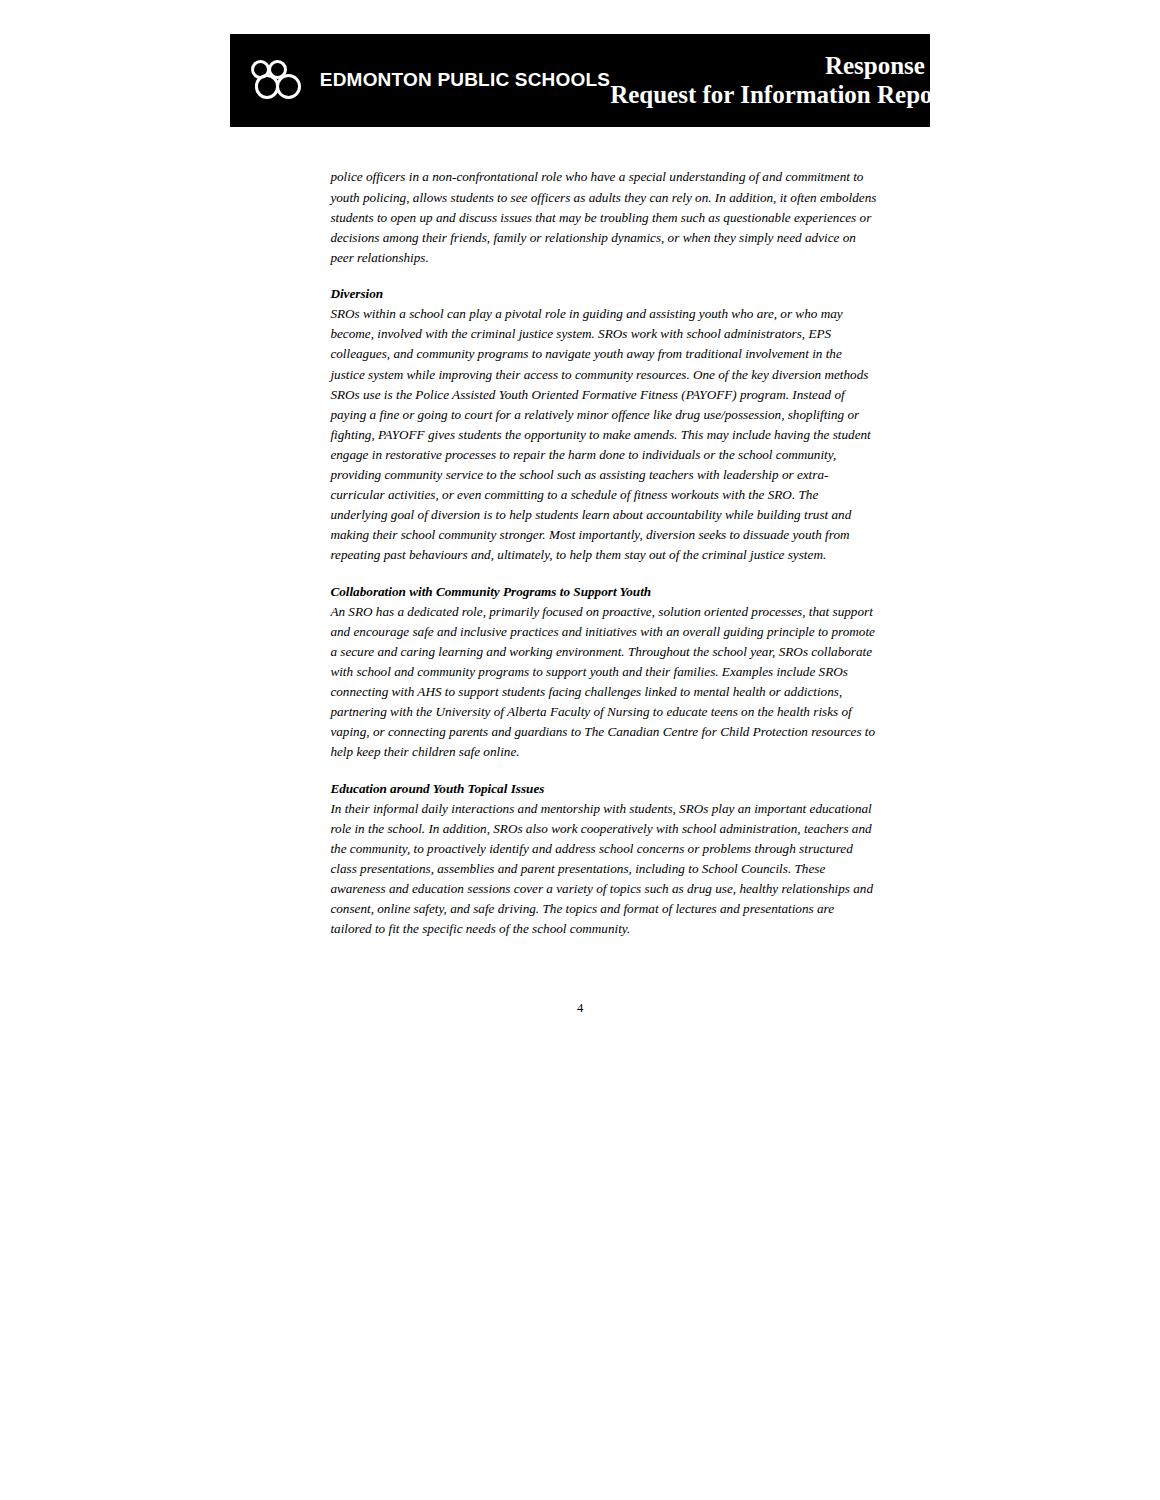EDMONTON PUBLIC SCHOOLS
Response to
Request for Information Report
police officers in a non-confrontational role who have a special understanding of and commitment to youth policing, allows students to see officers as adults they can rely on. In addition, it often emboldens students to open up and discuss issues that may be troubling them such as questionable experiences or decisions among their friends, family or relationship dynamics, or when they simply need advice on peer relationships.
Diversion
SROs within a school can play a pivotal role in guiding and assisting youth who are, or who may become, involved with the criminal justice system. SROs work with school administrators, EPS colleagues, and community programs to navigate youth away from traditional involvement in the justice system while improving their access to community resources. One of the key diversion methods SROs use is the Police Assisted Youth Oriented Formative Fitness (PAYOFF) program. Instead of paying a fine or going to court for a relatively minor offence like drug use/possession, shoplifting or fighting, PAYOFF gives students the opportunity to make amends. This may include having the student engage in restorative processes to repair the harm done to individuals or the school community, providing community service to the school such as assisting teachers with leadership or extra-curricular activities, or even committing to a schedule of fitness workouts with the SRO. The underlying goal of diversion is to help students learn about accountability while building trust and making their school community stronger. Most importantly, diversion seeks to dissuade youth from repeating past behaviours and, ultimately, to help them stay out of the criminal justice system.
Collaboration with Community Programs to Support Youth
An SRO has a dedicated role, primarily focused on proactive, solution oriented processes, that support and encourage safe and inclusive practices and initiatives with an overall guiding principle to promote a secure and caring learning and working environment. Throughout the school year, SROs collaborate with school and community programs to support youth and their families. Examples include SROs connecting with AHS to support students facing challenges linked to mental health or addictions, partnering with the University of Alberta Faculty of Nursing to educate teens on the health risks of vaping, or connecting parents and guardians to The Canadian Centre for Child Protection resources to help keep their children safe online.
Education around Youth Topical Issues
In their informal daily interactions and mentorship with students, SROs play an important educational role in the school. In addition, SROs also work cooperatively with school administration, teachers and the community, to proactively identify and address school concerns or problems through structured class presentations, assemblies and parent presentations, including to School Councils. These awareness and education sessions cover a variety of topics such as drug use, healthy relationships and consent, online safety, and safe driving. The topics and format of lectures and presentations are tailored to fit the specific needs of the school community.
4